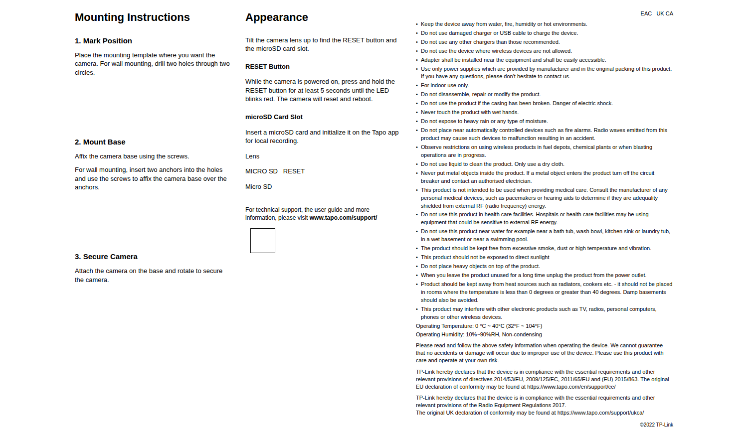Mounting Instructions
1. Mark Position
Place the mounting template where you want the camera. For wall mounting, drill two holes through two circles.
2. Mount Base
Affix the camera base using the screws.
For wall mounting, insert two anchors into the holes and use the screws to affix the camera base over the anchors.
3. Secure Camera
Attach the camera on the base and rotate to secure the camera.
Appearance
Tilt the camera lens up to find the RESET button and the microSD card slot.
RESET Button
While the camera is powered on, press and hold the RESET button for at least 5 seconds until the LED blinks red. The camera will reset and reboot.
microSD Card Slot
Insert a microSD card and initialize it on the Tapo app for local recording.
Lens
MICRO SD RESET
Micro SD
For technical support, the user guide and more information, please visit www.tapo.com/support/
EAC UK CA
Keep the device away from water, fire, humidity or hot environments.
Do not use damaged charger or USB cable to charge the device.
Do not use any other chargers than those recommended.
Do not use the device where wireless devices are not allowed.
Adapter shall be installed near the equipment and shall be easily accessible.
Use only power supplies which are provided by manufacturer and in the original packing of this product. If you have any questions, please don't hesitate to contact us.
For indoor use only.
Do not disassemble, repair or modify the product.
Do not use the product if the casing has been broken. Danger of electric shock.
Never touch the product with wet hands.
Do not expose to heavy rain or any type of moisture.
Do not place near automatically controlled devices such as fire alarms. Radio waves emitted from this product may cause such devices to malfunction resulting in an accident.
Observe restrictions on using wireless products in fuel depots, chemical plants or when blasting operations are in progress.
Do not use liquid to clean the product. Only use a dry cloth.
Never put metal objects inside the product. If a metal object enters the product turn off the circuit breaker and contact an authorised electrician.
This product is not intended to be used when providing medical care. Consult the manufacturer of any personal medical devices, such as pacemakers or hearing aids to determine if they are adequality shielded from external RF (radio frequency) energy.
Do not use this product in health care facilities. Hospitals or health care facilities may be using equipment that could be sensitive to external RF energy.
Do not use this product near water for example near a bath tub, wash bowl, kitchen sink or laundry tub, in a wet basement or near a swimming pool.
The product should be kept free from excessive smoke, dust or high temperature and vibration.
This product should not be exposed to direct sunlight
Do not place heavy objects on top of the product.
When you leave the product unused for a long time unplug the product from the power outlet.
Product should be kept away from heat sources such as radiators, cookers etc. - it should not be placed in rooms where the temperature is less than 0 degrees or greater than 40 degrees. Damp basements should also be avoided.
This product may interfere with other electronic products such as TV, radios, personal computers, phones or other wireless devices.
Operating Temperature: 0 °C ~ 40°C (32°F ~ 104°F)
Operating Humidity: 10%~90%RH, Non-condensing
Please read and follow the above safety information when operating the device. We cannot guarantee that no accidents or damage will occur due to improper use of the device. Please use this product with care and operate at your own risk.
TP-Link hereby declares that the device is in compliance with the essential requirements and other relevant provisions of directives 2014/53/EU, 2009/125/EC, 2011/65/EU and (EU) 2015/863. The original EU declaration of conformity may be found at https://www.tapo.com/en/support/ce/
TP-Link hereby declares that the device is in compliance with the essential requirements and other relevant provisions of the Radio Equipment Regulations 2017.
The original UK declaration of conformity may be found at https://www.tapo.com/support/ukca/
©2022 TP-Link